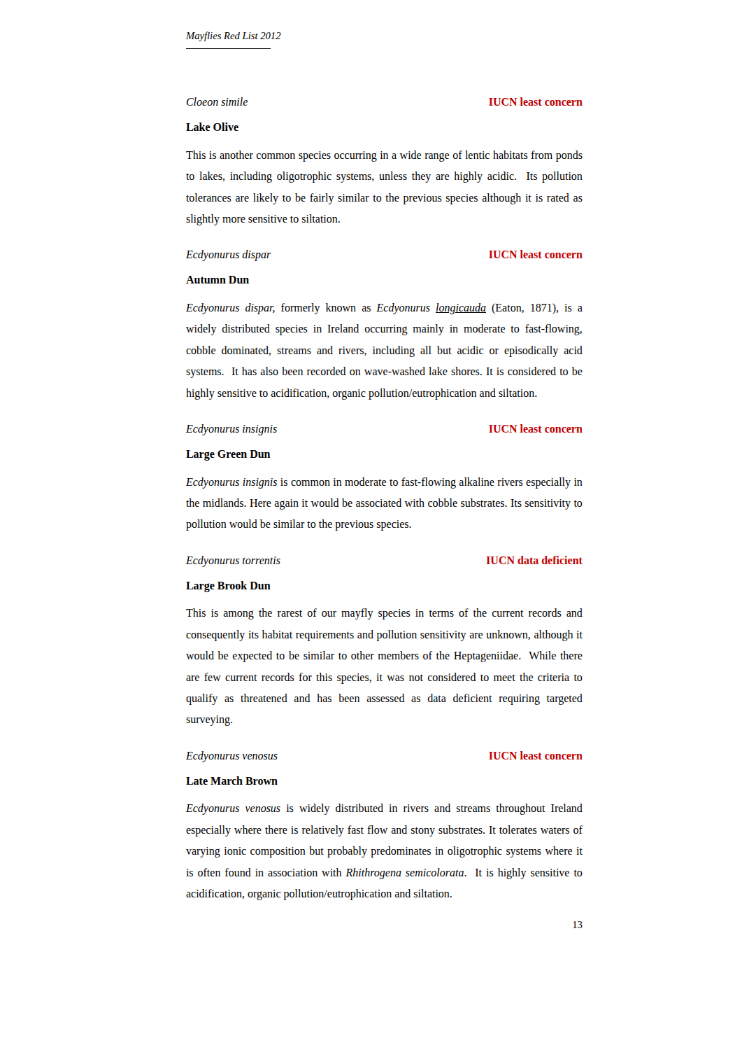Mayflies Red List 2012
Cloeon simile IUCN least concern
Lake Olive
This is another common species occurring in a wide range of lentic habitats from ponds to lakes, including oligotrophic systems, unless they are highly acidic. Its pollution tolerances are likely to be fairly similar to the previous species although it is rated as slightly more sensitive to siltation.
Ecdyonurus dispar IUCN least concern
Autumn Dun
Ecdyonurus dispar, formerly known as Ecdyonurus longicauda (Eaton, 1871), is a widely distributed species in Ireland occurring mainly in moderate to fast-flowing, cobble dominated, streams and rivers, including all but acidic or episodically acid systems. It has also been recorded on wave-washed lake shores. It is considered to be highly sensitive to acidification, organic pollution/eutrophication and siltation.
Ecdyonurus insignis IUCN least concern
Large Green Dun
Ecdyonurus insignis is common in moderate to fast-flowing alkaline rivers especially in the midlands. Here again it would be associated with cobble substrates. Its sensitivity to pollution would be similar to the previous species.
Ecdyonurus torrentis IUCN data deficient
Large Brook Dun
This is among the rarest of our mayfly species in terms of the current records and consequently its habitat requirements and pollution sensitivity are unknown, although it would be expected to be similar to other members of the Heptageniidae. While there are few current records for this species, it was not considered to meet the criteria to qualify as threatened and has been assessed as data deficient requiring targeted surveying.
Ecdyonurus venosus IUCN least concern
Late March Brown
Ecdyonurus venosus is widely distributed in rivers and streams throughout Ireland especially where there is relatively fast flow and stony substrates. It tolerates waters of varying ionic composition but probably predominates in oligotrophic systems where it is often found in association with Rhithrogena semicolorata. It is highly sensitive to acidification, organic pollution/eutrophication and siltation.
13